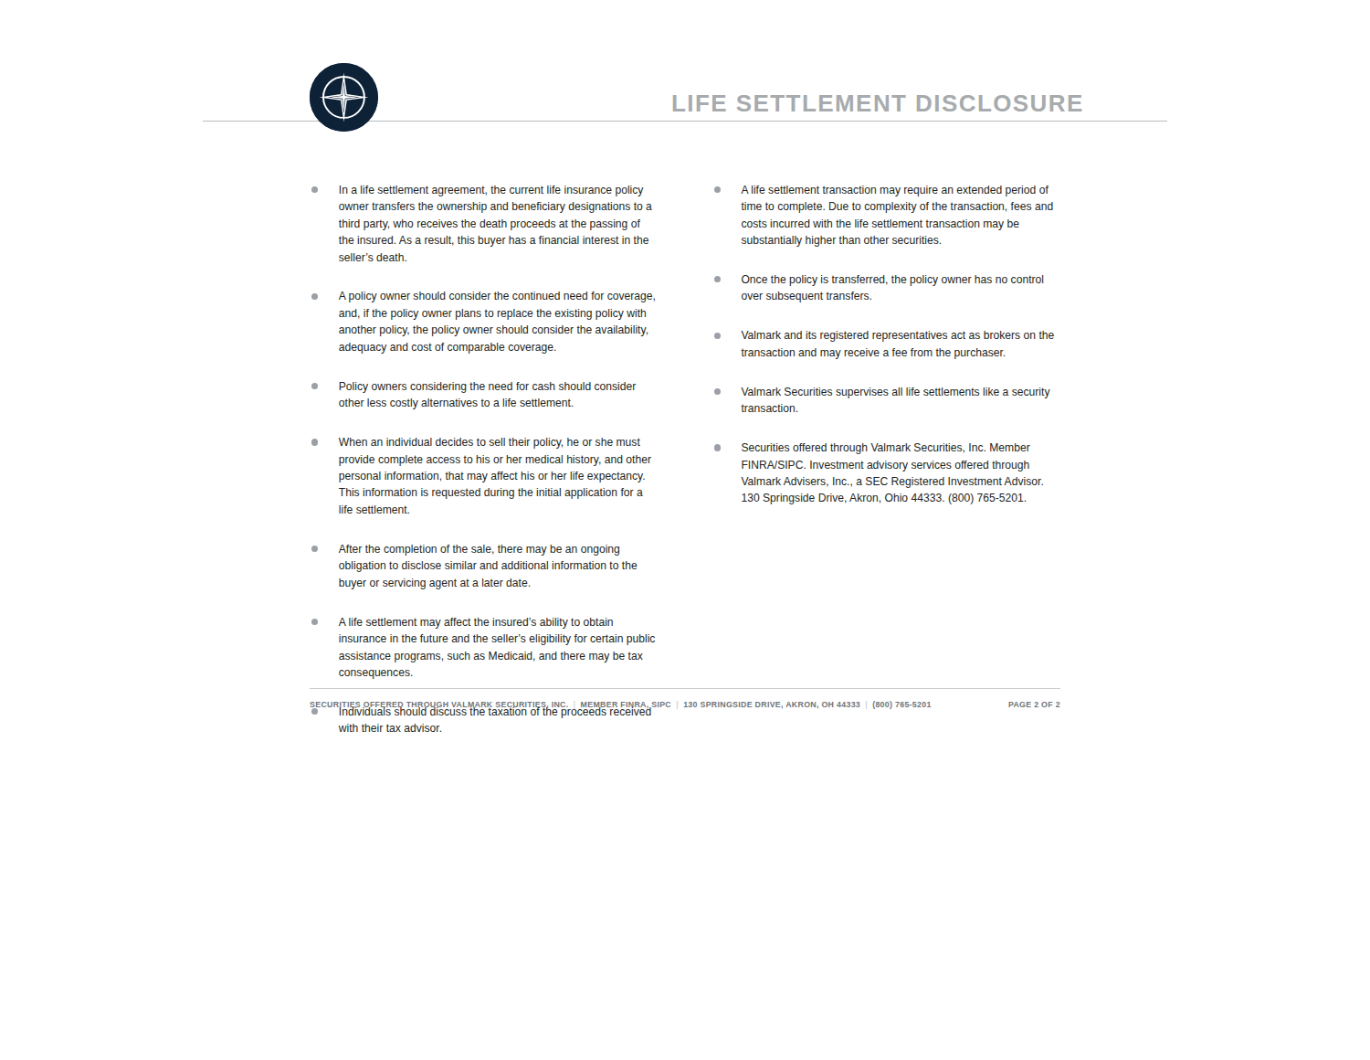Life Settlement Disclosure
In a life settlement agreement, the current life insurance policy owner transfers the ownership and beneficiary designations to a third party, who receives the death proceeds at the passing of the insured. As a result, this buyer has a financial interest in the seller’s death.
A policy owner should consider the continued need for coverage, and, if the policy owner plans to replace the existing policy with another policy, the policy owner should consider the availability, adequacy and cost of comparable coverage.
Policy owners considering the need for cash should consider other less costly alternatives to a life settlement.
When an individual decides to sell their policy, he or she must provide complete access to his or her medical history, and other personal information, that may affect his or her life expectancy. This information is requested during the initial application for a life settlement.
After the completion of the sale, there may be an ongoing obligation to disclose similar and additional information to the buyer or servicing agent at a later date.
A life settlement may affect the insured’s ability to obtain insurance in the future and the seller’s eligibility for certain public assistance programs, such as Medicaid, and there may be tax consequences.
Individuals should discuss the taxation of the proceeds received with their tax advisor.
A life settlement transaction may require an extended period of time to complete. Due to complexity of the transaction, fees and costs incurred with the life settlement transaction may be substantially higher than other securities.
Once the policy is transferred, the policy owner has no control over subsequent transfers.
Valmark and its registered representatives act as brokers on the transaction and may receive a fee from the purchaser.
Valmark Securities supervises all life settlements like a security transaction.
Securities offered through Valmark Securities, Inc. Member FINRA/SIPC. Investment advisory services offered through Valmark Advisers, Inc., a SEC Registered Investment Advisor. 130 Springside Drive, Akron, Ohio 44333. (800) 765-5201.
Securities offered through Valmark Securities, Inc.|Member FINRA, SIPC|130 Springside Drive, Akron, OH 44333|(800) 765-5201
Page 2 of 2